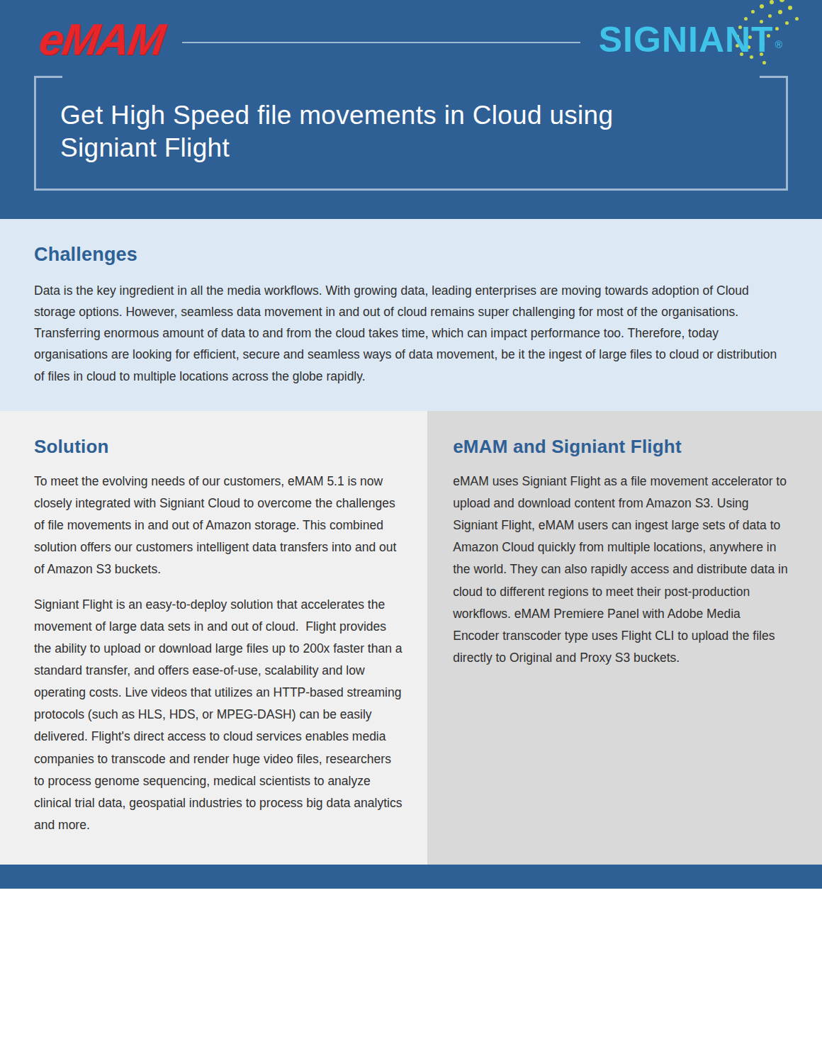eMAM
SIGNIANT®
Get High Speed file movements in Cloud using
Signiant Flight
Challenges
Data is the key ingredient in all the media workflows. With growing data, leading enterprises are moving towards adoption of Cloud storage options. However, seamless data movement in and out of cloud remains super challenging for most of the organisations. Transferring enormous amount of data to and from the cloud takes time, which can impact performance too. Therefore, today organisations are looking for efficient, secure and seamless ways of data movement, be it the ingest of large files to cloud or distribution of files in cloud to multiple locations across the globe rapidly.
Solution
To meet the evolving needs of our customers, eMAM 5.1 is now closely integrated with Signiant Cloud to overcome the challenges of file movements in and out of Amazon storage. This combined solution offers our customers intelligent data transfers into and out of Amazon S3 buckets.
Signiant Flight is an easy-to-deploy solution that accelerates the movement of large data sets in and out of cloud. Flight provides the ability to upload or download large files up to 200x faster than a standard transfer, and offers ease-of-use, scalability and low operating costs. Live videos that utilizes an HTTP-based streaming protocols (such as HLS, HDS, or MPEG-DASH) can be easily delivered. Flight's direct access to cloud services enables media companies to transcode and render huge video files, researchers to process genome sequencing, medical scientists to analyze clinical trial data, geospatial industries to process big data analytics and more.
eMAM and Signiant Flight
eMAM uses Signiant Flight as a file movement accelerator to upload and download content from Amazon S3. Using Signiant Flight, eMAM users can ingest large sets of data to Amazon Cloud quickly from multiple locations, anywhere in the world. They can also rapidly access and distribute data in cloud to different regions to meet their post-production workflows. eMAM Premiere Panel with Adobe Media Encoder transcoder type uses Flight CLI to upload the files directly to Original and Proxy S3 buckets.